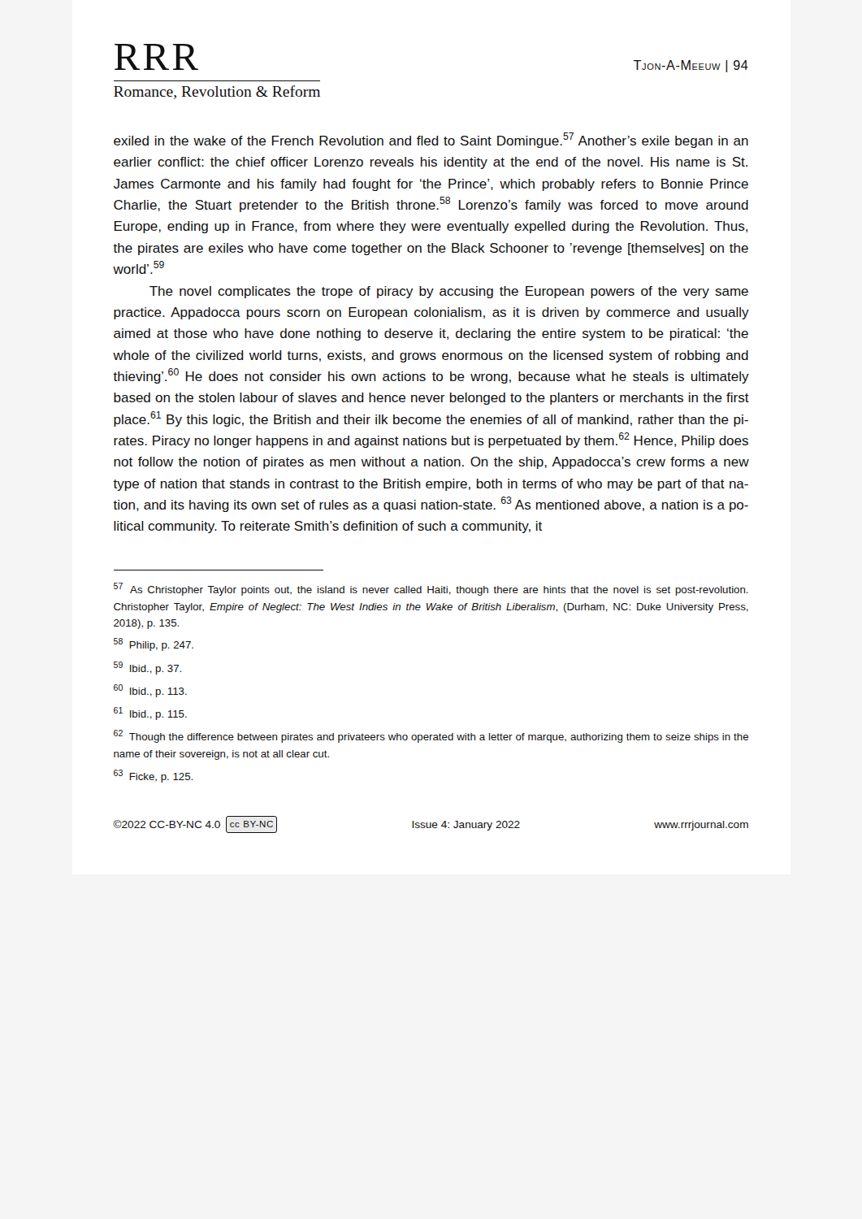RRR
Romance, Revolution & Reform
Tjon-A-Meeuw | 94
exiled in the wake of the French Revolution and fled to Saint Domingue.57 Another’s exile began in an earlier conflict: the chief officer Lorenzo reveals his identity at the end of the novel. His name is St. James Carmonte and his family had fought for ‘the Prince’, which probably refers to Bonnie Prince Charlie, the Stuart pretender to the British throne.58 Lorenzo’s family was forced to move around Europe, ending up in France, from where they were eventually expelled during the Revolution. Thus, the pirates are exiles who have come together on the Black Schooner to ’revenge [themselves] on the world’.59
The novel complicates the trope of piracy by accusing the European powers of the very same practice. Appadocca pours scorn on European colonialism, as it is driven by commerce and usually aimed at those who have done nothing to deserve it, declaring the entire system to be piratical: ‘the whole of the civilized world turns, exists, and grows enormous on the licensed system of robbing and thieving’.60 He does not consider his own actions to be wrong, because what he steals is ultimately based on the stolen labour of slaves and hence never belonged to the planters or merchants in the first place.61 By this logic, the British and their ilk become the enemies of all of mankind, rather than the pirates. Piracy no longer happens in and against nations but is perpetuated by them.62 Hence, Philip does not follow the notion of pirates as men without a nation. On the ship, Appadocca’s crew forms a new type of nation that stands in contrast to the British empire, both in terms of who may be part of that nation, and its having its own set of rules as a quasi nation-state. 63 As mentioned above, a nation is a political community. To reiterate Smith’s definition of such a community, it
57 As Christopher Taylor points out, the island is never called Haiti, though there are hints that the novel is set post-revolution. Christopher Taylor, Empire of Neglect: The West Indies in the Wake of British Liberalism, (Durham, NC: Duke University Press, 2018), p. 135.
58 Philip, p. 247.
59 Ibid., p. 37.
60 Ibid., p. 113.
61 Ibid., p. 115.
62 Though the difference between pirates and privateers who operated with a letter of marque, authorizing them to seize ships in the name of their sovereign, is not at all clear cut.
63 Ficke, p. 125.
©2022 CC-BY-NC 4.0 cc BY-NC
Issue 4: January 2022
www.rrrjournal.com